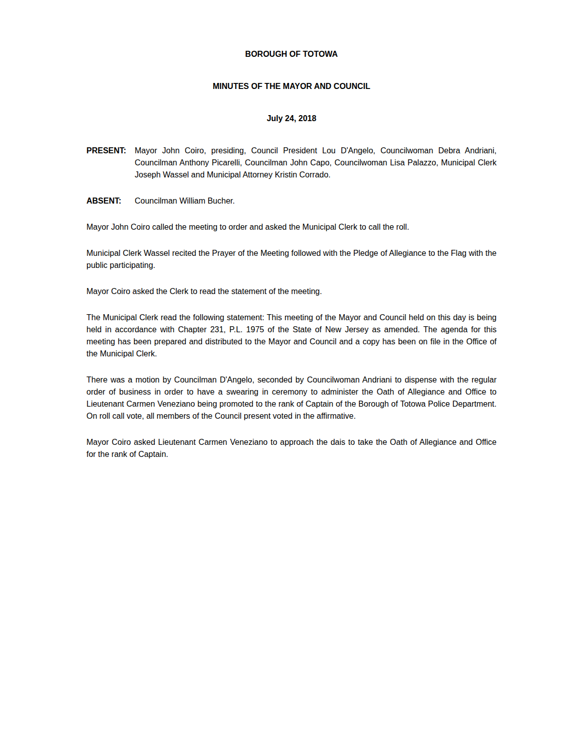BOROUGH OF TOTOWA
MINUTES OF THE MAYOR AND COUNCIL
July 24, 2018
PRESENT:
Mayor John Coiro, presiding, Council President Lou D'Angelo, Councilwoman Debra Andriani, Councilman Anthony Picarelli, Councilman John Capo, Councilwoman Lisa Palazzo, Municipal Clerk Joseph Wassel and Municipal Attorney Kristin Corrado.
ABSENT:
Councilman William Bucher.
Mayor John Coiro called the meeting to order and asked the Municipal Clerk to call the roll.
Municipal Clerk Wassel recited the Prayer of the Meeting followed with the Pledge of Allegiance to the Flag with the public participating.
Mayor Coiro asked the Clerk to read the statement of the meeting.
The Municipal Clerk read the following statement: This meeting of the Mayor and Council held on this day is being held in accordance with Chapter 231, P.L. 1975 of the State of New Jersey as amended. The agenda for this meeting has been prepared and distributed to the Mayor and Council and a copy has been on file in the Office of the Municipal Clerk.
There was a motion by Councilman D'Angelo, seconded by Councilwoman Andriani to dispense with the regular order of business in order to have a swearing in ceremony to administer the Oath of Allegiance and Office to Lieutenant Carmen Veneziano being promoted to the rank of Captain of the Borough of Totowa Police Department. On roll call vote, all members of the Council present voted in the affirmative.
Mayor Coiro asked Lieutenant Carmen Veneziano to approach the dais to take the Oath of Allegiance and Office for the rank of Captain.